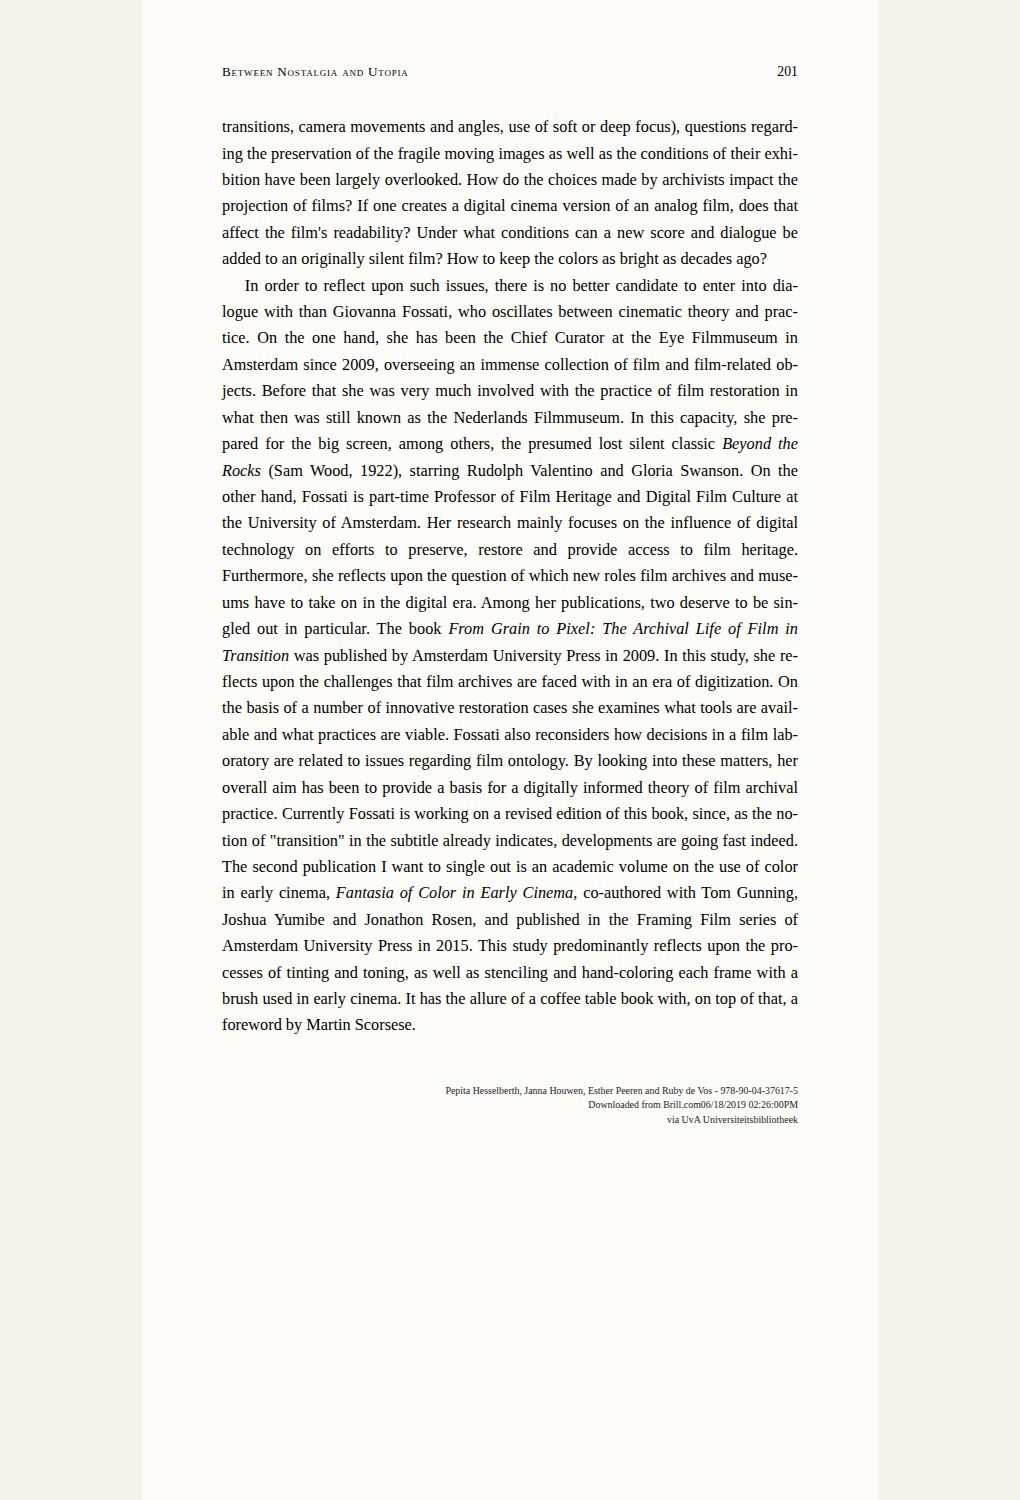Between Nostalgia and Utopia 201
transitions, camera movements and angles, use of soft or deep focus), questions regarding the preservation of the fragile moving images as well as the conditions of their exhibition have been largely overlooked. How do the choices made by archivists impact the projection of films? If one creates a digital cinema version of an analog film, does that affect the film's readability? Under what conditions can a new score and dialogue be added to an originally silent film? How to keep the colors as bright as decades ago?
In order to reflect upon such issues, there is no better candidate to enter into dialogue with than Giovanna Fossati, who oscillates between cinematic theory and practice. On the one hand, she has been the Chief Curator at the Eye Filmmuseum in Amsterdam since 2009, overseeing an immense collection of film and film-related objects. Before that she was very much involved with the practice of film restoration in what then was still known as the Nederlands Filmmuseum. In this capacity, she prepared for the big screen, among others, the presumed lost silent classic Beyond the Rocks (Sam Wood, 1922), starring Rudolph Valentino and Gloria Swanson. On the other hand, Fossati is part-time Professor of Film Heritage and Digital Film Culture at the University of Amsterdam. Her research mainly focuses on the influence of digital technology on efforts to preserve, restore and provide access to film heritage. Furthermore, she reflects upon the question of which new roles film archives and museums have to take on in the digital era. Among her publications, two deserve to be singled out in particular. The book From Grain to Pixel: The Archival Life of Film in Transition was published by Amsterdam University Press in 2009. In this study, she reflects upon the challenges that film archives are faced with in an era of digitization. On the basis of a number of innovative restoration cases she examines what tools are available and what practices are viable. Fossati also reconsiders how decisions in a film laboratory are related to issues regarding film ontology. By looking into these matters, her overall aim has been to provide a basis for a digitally informed theory of film archival practice. Currently Fossati is working on a revised edition of this book, since, as the notion of "transition" in the subtitle already indicates, developments are going fast indeed. The second publication I want to single out is an academic volume on the use of color in early cinema, Fantasia of Color in Early Cinema, co-authored with Tom Gunning, Joshua Yumibe and Jonathon Rosen, and published in the Framing Film series of Amsterdam University Press in 2015. This study predominantly reflects upon the processes of tinting and toning, as well as stenciling and hand-coloring each frame with a brush used in early cinema. It has the allure of a coffee table book with, on top of that, a foreword by Martin Scorsese.
Pepita Hesselberth, Janna Houwen, Esther Peeren and Ruby de Vos - 978-90-04-37617-5
Downloaded from Brill.com06/18/2019 02:26:00PM
via UvA Universiteitsbibliotheek